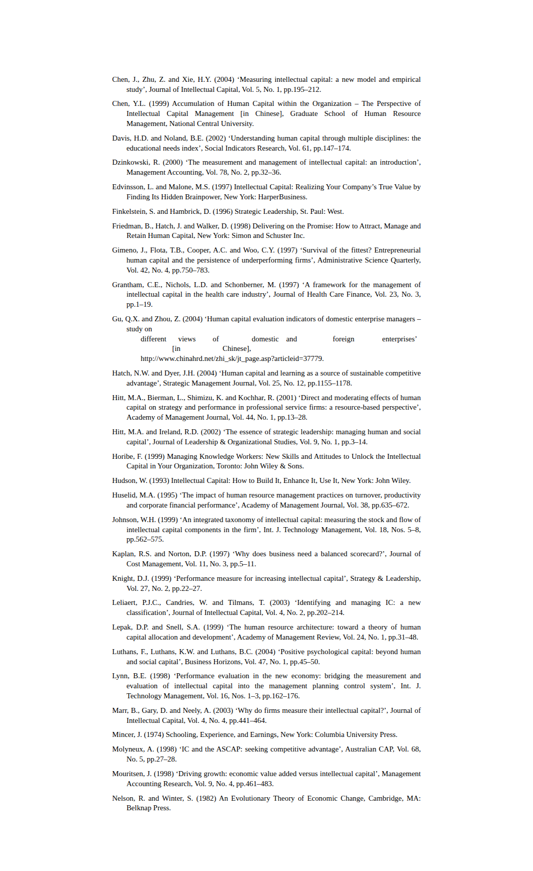Chen, J., Zhu, Z. and Xie, H.Y. (2004) ‘Measuring intellectual capital: a new model and empirical study’, Journal of Intellectual Capital, Vol. 5, No. 1, pp.195–212.
Chen, Y.L. (1999) Accumulation of Human Capital within the Organization – The Perspective of Intellectual Capital Management [in Chinese], Graduate School of Human Resource Management, National Central University.
Davis, H.D. and Noland, B.E. (2002) ‘Understanding human capital through multiple disciplines: the educational needs index’, Social Indicators Research, Vol. 61, pp.147–174.
Dzinkowski, R. (2000) ‘The measurement and management of intellectual capital: an introduction’, Management Accounting, Vol. 78, No. 2, pp.32–36.
Edvinsson, L. and Malone, M.S. (1997) Intellectual Capital: Realizing Your Company’s True Value by Finding Its Hidden Brainpower, New York: HarperBusiness.
Finkelstein, S. and Hambrick, D. (1996) Strategic Leadership, St. Paul: West.
Friedman, B., Hatch, J. and Walker, D. (1998) Delivering on the Promise: How to Attract, Manage and Retain Human Capital, New York: Simon and Schuster Inc.
Gimeno, J., Flota, T.B., Cooper, A.C. and Woo, C.Y. (1997) ‘Survival of the fittest? Entrepreneurial human capital and the persistence of underperforming firms’, Administrative Science Quarterly, Vol. 42, No. 4, pp.750–783.
Grantham, C.E., Nichols, L.D. and Schonberner, M. (1997) ‘A framework for the management of intellectual capital in the health care industry’, Journal of Health Care Finance, Vol. 23, No. 3, pp.1–19.
Gu, Q.X. and Zhou, Z. (2004) ‘Human capital evaluation indicators of domestic enterprise managers – study on different views of domestic and foreign enterprises’ [in Chinese], http://www.chinahrd.net/zhi_sk/jt_page.asp?articleid=37779.
Hatch, N.W. and Dyer, J.H. (2004) ‘Human capital and learning as a source of sustainable competitive advantage’, Strategic Management Journal, Vol. 25, No. 12, pp.1155–1178.
Hitt, M.A., Bierman, L., Shimizu, K. and Kochhar, R. (2001) ‘Direct and moderating effects of human capital on strategy and performance in professional service firms: a resource-based perspective’, Academy of Management Journal, Vol. 44, No. 1, pp.13–28.
Hitt, M.A. and Ireland, R.D. (2002) ‘The essence of strategic leadership: managing human and social capital’, Journal of Leadership & Organizational Studies, Vol. 9, No. 1, pp.3–14.
Horibe, F. (1999) Managing Knowledge Workers: New Skills and Attitudes to Unlock the Intellectual Capital in Your Organization, Toronto: John Wiley & Sons.
Hudson, W. (1993) Intellectual Capital: How to Build It, Enhance It, Use It, New York: John Wiley.
Huselid, M.A. (1995) ‘The impact of human resource management practices on turnover, productivity and corporate financial performance’, Academy of Management Journal, Vol. 38, pp.635–672.
Johnson, W.H. (1999) ‘An integrated taxonomy of intellectual capital: measuring the stock and flow of intellectual capital components in the firm’, Int. J. Technology Management, Vol. 18, Nos. 5–8, pp.562–575.
Kaplan, R.S. and Norton, D.P. (1997) ‘Why does business need a balanced scorecard?’, Journal of Cost Management, Vol. 11, No. 3, pp.5–11.
Knight, D.J. (1999) ‘Performance measure for increasing intellectual capital’, Strategy & Leadership, Vol. 27, No. 2, pp.22–27.
Leliaert, P.J.C., Candries, W. and Tilmans, T. (2003) ‘Identifying and managing IC: a new classification’, Journal of Intellectual Capital, Vol. 4, No. 2, pp.202–214.
Lepak, D.P. and Snell, S.A. (1999) ‘The human resource architecture: toward a theory of human capital allocation and development’, Academy of Management Review, Vol. 24, No. 1, pp.31–48.
Luthans, F., Luthans, K.W. and Luthans, B.C. (2004) ‘Positive psychological capital: beyond human and social capital’, Business Horizons, Vol. 47, No. 1, pp.45–50.
Lynn, B.E. (1998) ‘Performance evaluation in the new economy: bridging the measurement and evaluation of intellectual capital into the management planning control system’, Int. J. Technology Management, Vol. 16, Nos. 1–3, pp.162–176.
Marr, B., Gary, D. and Neely, A. (2003) ‘Why do firms measure their intellectual capital?’, Journal of Intellectual Capital, Vol. 4, No. 4, pp.441–464.
Mincer, J. (1974) Schooling, Experience, and Earnings, New York: Columbia University Press.
Molyneux, A. (1998) ‘IC and the ASCAP: seeking competitive advantage’, Australian CAP, Vol. 68, No. 5, pp.27–28.
Mouritsen, J. (1998) ‘Driving growth: economic value added versus intellectual capital’, Management Accounting Research, Vol. 9, No. 4, pp.461–483.
Nelson, R. and Winter, S. (1982) An Evolutionary Theory of Economic Change, Cambridge, MA: Belknap Press.